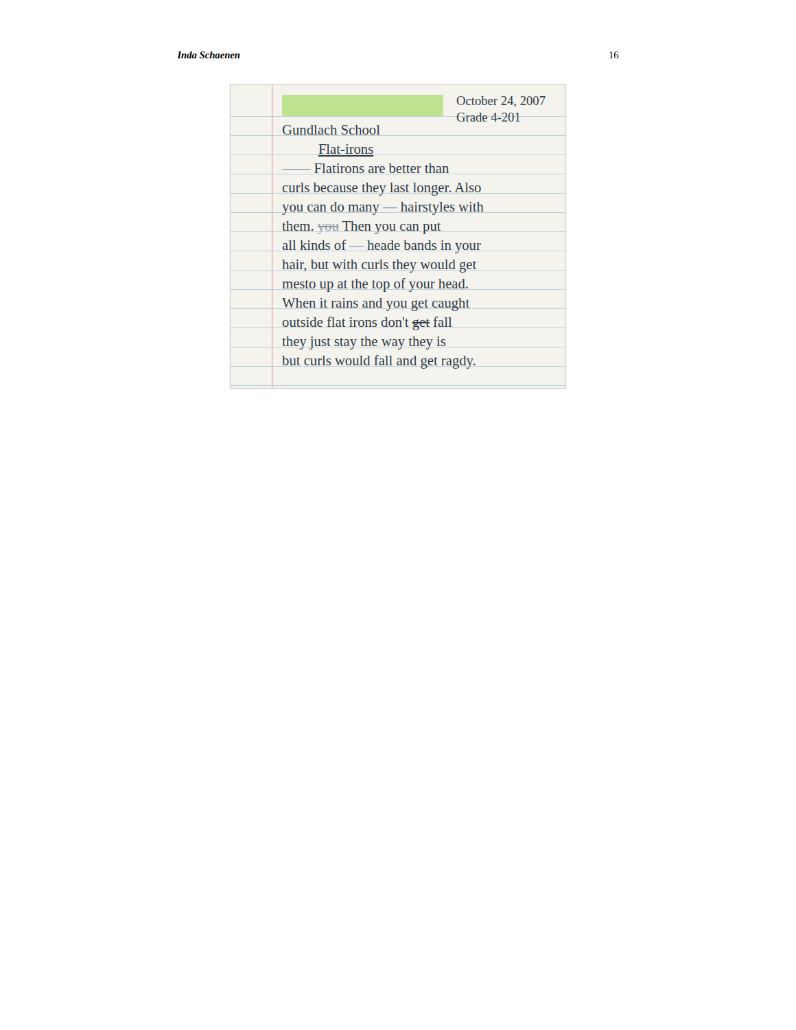Inda Schaenen 16
October 24, 2007
Grade 4-201
Gundlach School
Flat-irons
—— Flatirons are better than
curls because they last longer. Also
you can do many — hairstyles with
them. you Then you can put
all kinds of — heade bands in your
hair, but with curls they would get
mesto up at the top of your head.
When it rains and you get caught
outside flat irons don't get fall
they just stay the way they is
but curls would fall and get ragdy.
Transcription: Gundlach School. October 24, 2007. Grade 4-201. Flat-irons. Flatirons are better than curls because they last longer. Also you can do many hairstyles with them. Then you can put all kinds of heade bands in your hair, but with curls they would get mesto up at the top of your head. When it rains and you get caught outside flat irons don't fall they just stay the way they is but curls would fall and get ragdy.